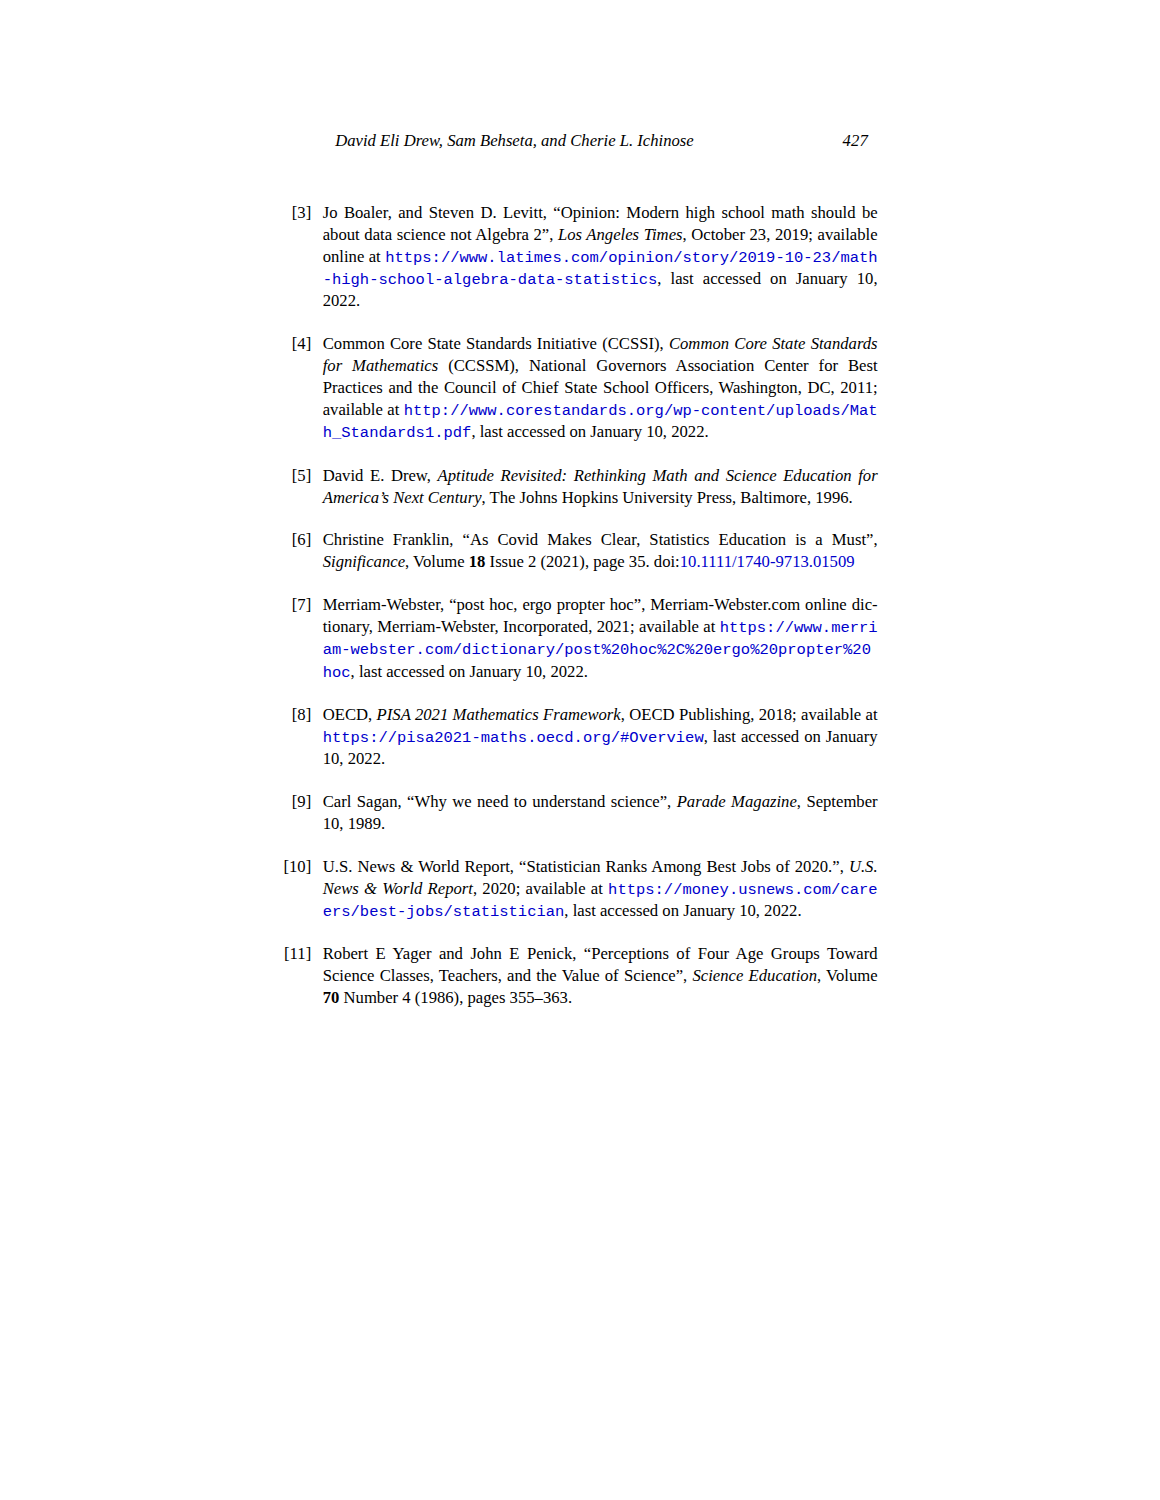David Eli Drew, Sam Behseta, and Cherie L. Ichinose 427
[3] Jo Boaler, and Steven D. Levitt, “Opinion: Modern high school math should be about data science not Algebra 2”, Los Angeles Times, October 23, 2019; available online at https://www.latimes.com/opinion/story/2019-10-23/math-high-school-algebra-data-statistics, last accessed on January 10, 2022.
[4] Common Core State Standards Initiative (CCSSI), Common Core State Standards for Mathematics (CCSSM), National Governors Association Center for Best Practices and the Council of Chief State School Officers, Washington, DC, 2011; available at http://www.corestandards.org/wp-content/uploads/Math_Standards1.pdf, last accessed on January 10, 2022.
[5] David E. Drew, Aptitude Revisited: Rethinking Math and Science Education for America’s Next Century, The Johns Hopkins University Press, Baltimore, 1996.
[6] Christine Franklin, “As Covid Makes Clear, Statistics Education is a Must”, Significance, Volume 18 Issue 2 (2021), page 35. doi:10.1111/1740-9713.01509
[7] Merriam-Webster, “post hoc, ergo propter hoc”, Merriam-Webster.com online dictionary, Merriam-Webster, Incorporated, 2021; available at https://www.merriam-webster.com/dictionary/post%20hoc%2C%20ergo%20propter%20hoc, last accessed on January 10, 2022.
[8] OECD, PISA 2021 Mathematics Framework, OECD Publishing, 2018; available at https://pisa2021-maths.oecd.org/#Overview, last accessed on January 10, 2022.
[9] Carl Sagan, “Why we need to understand science”, Parade Magazine, September 10, 1989.
[10] U.S. News & World Report, “Statistician Ranks Among Best Jobs of 2020.”, U.S. News & World Report, 2020; available at https://money.usnews.com/careers/best-jobs/statistician, last accessed on January 10, 2022.
[11] Robert E Yager and John E Penick, “Perceptions of Four Age Groups Toward Science Classes, Teachers, and the Value of Science”, Science Education, Volume 70 Number 4 (1986), pages 355–363.